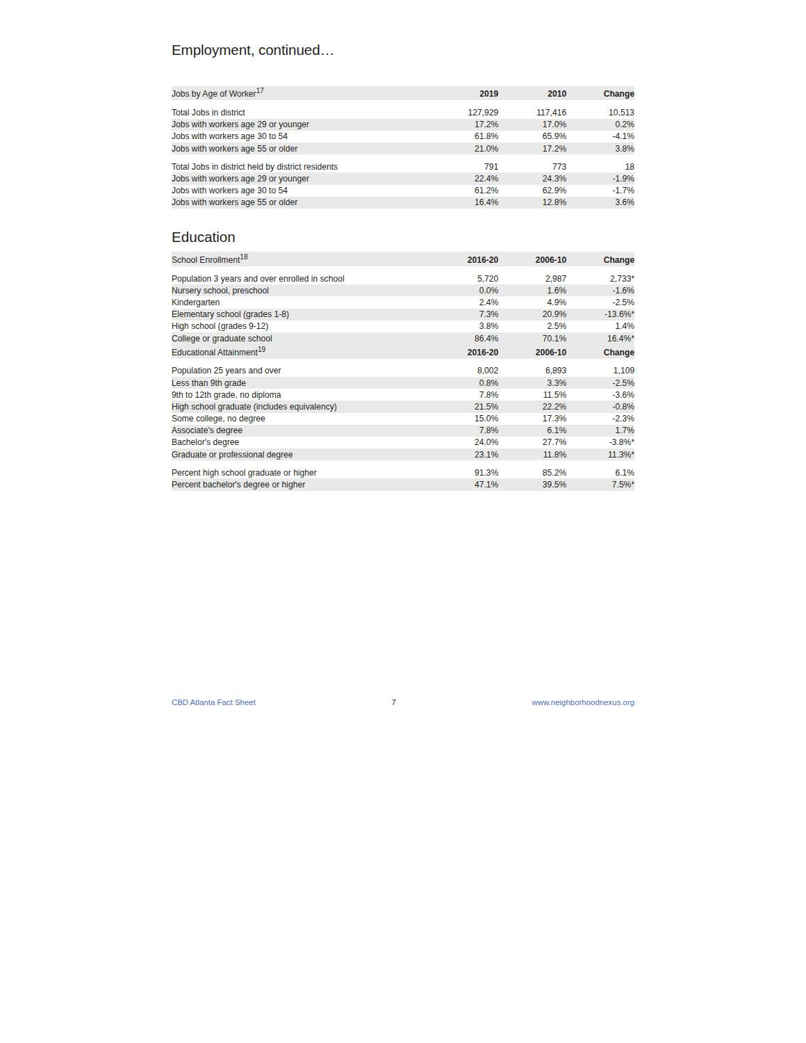Employment, continued…
| Jobs by Age of Worker 17 | 2019 | 2010 | Change |
| --- | --- | --- | --- |
| Total Jobs in district | 127,929 | 117,416 | 10,513 |
| Jobs with workers age 29 or younger | 17.2% | 17.0% | 0.2% |
| Jobs with workers age 30 to 54 | 61.8% | 65.9% | -4.1% |
| Jobs with workers age 55 or older | 21.0% | 17.2% | 3.8% |
| Total Jobs in district held by district residents | 791 | 773 | 18 |
| Jobs with workers age 29 or younger | 22.4% | 24.3% | -1.9% |
| Jobs with workers age 30 to 54 | 61.2% | 62.9% | -1.7% |
| Jobs with workers age 55 or older | 16.4% | 12.8% | 3.6% |
Education
| School Enrollment 18 | 2016-20 | 2006-10 | Change |
| --- | --- | --- | --- |
| Population 3 years and over enrolled in school | 5,720 | 2,987 | 2,733* |
| Nursery school, preschool | 0.0% | 1.6% | -1.6% |
| Kindergarten | 2.4% | 4.9% | -2.5% |
| Elementary school (grades 1-8) | 7.3% | 20.9% | -13.6%* |
| High school (grades 9-12) | 3.8% | 2.5% | 1.4% |
| College or graduate school | 86.4% | 70.1% | 16.4%* |
| Educational Attainment 19 | 2016-20 | 2006-10 | Change |
| Population 25 years and over | 8,002 | 6,893 | 1,109 |
| Less than 9th grade | 0.8% | 3.3% | -2.5% |
| 9th to 12th grade, no diploma | 7.8% | 11.5% | -3.6% |
| High school graduate (includes equivalency) | 21.5% | 22.2% | -0.8% |
| Some college, no degree | 15.0% | 17.3% | -2.3% |
| Associate's degree | 7.8% | 6.1% | 1.7% |
| Bachelor's degree | 24.0% | 27.7% | -3.8%* |
| Graduate or professional degree | 23.1% | 11.8% | 11.3%* |
| Percent high school graduate or higher | 91.3% | 85.2% | 6.1% |
| Percent bachelor's degree or higher | 47.1% | 39.5% | 7.5%* |
CBD Atlanta Fact Sheet 7 www.neighborhoodnexus.org